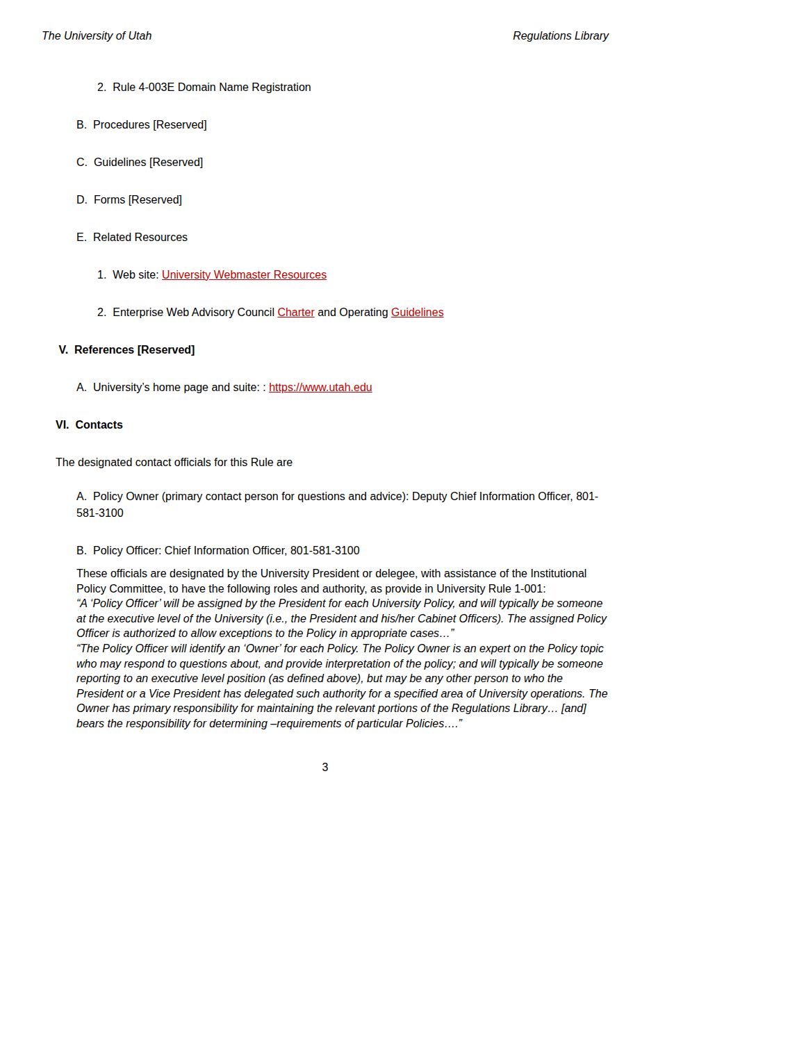The University of Utah Regulations Library
2. Rule 4-003E Domain Name Registration
B. Procedures [Reserved]
C. Guidelines [Reserved]
D. Forms [Reserved]
E. Related Resources
1. Web site: University Webmaster Resources
2. Enterprise Web Advisory Council Charter and Operating Guidelines
V. References [Reserved]
A. University’s home page and suite: : https://www.utah.edu
VI. Contacts
The designated contact officials for this Rule are
A. Policy Owner (primary contact person for questions and advice): Deputy Chief Information Officer, 801-581-3100
B. Policy Officer: Chief Information Officer, 801-581-3100
These officials are designated by the University President or delegee, with assistance of the Institutional Policy Committee, to have the following roles and authority, as provide in University Rule 1-001:
“A ‘Policy Officer’ will be assigned by the President for each University Policy, and will typically be someone at the executive level of the University (i.e., the President and his/her Cabinet Officers). The assigned Policy Officer is authorized to allow exceptions to the Policy in appropriate cases…”
“The Policy Officer will identify an ‘Owner’ for each Policy. The Policy Owner is an expert on the Policy topic who may respond to questions about, and provide interpretation of the policy; and will typically be someone reporting to an executive level position (as defined above), but may be any other person to who the President or a Vice President has delegated such authority for a specified area of University operations. The Owner has primary responsibility for maintaining the relevant portions of the Regulations Library… [and] bears the responsibility for determining –requirements of particular Policies….”
3